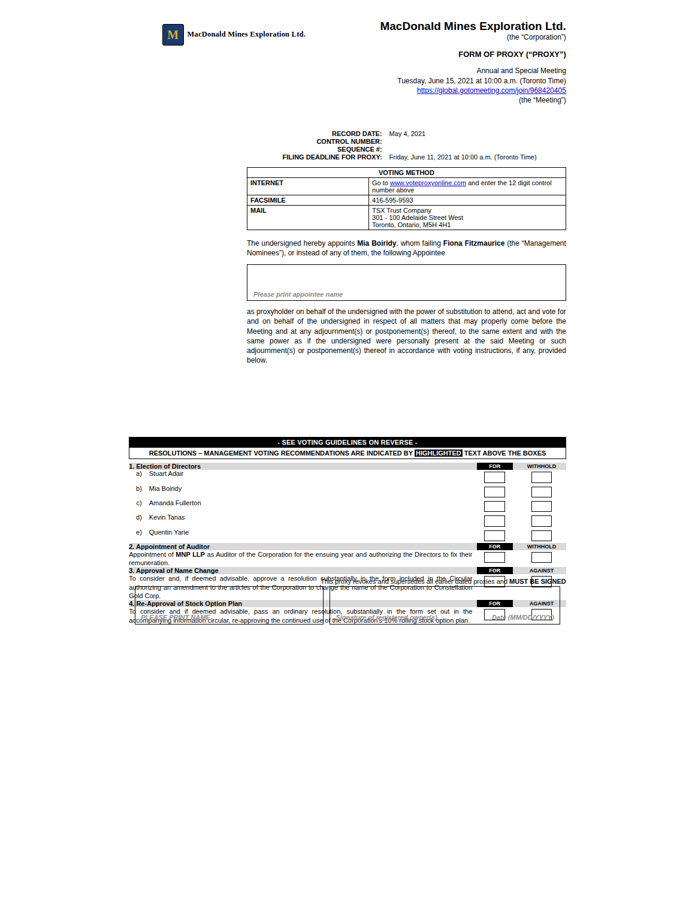MacDonald Mines Exploration Ltd.
MacDonald Mines Exploration Ltd.
(the “Corporation”)
FORM OF PROXY (“PROXY”)
Annual and Special Meeting
Tuesday, June 15, 2021 at 10:00 a.m. (Toronto Time)
https://global.gotomeeting.com/join/968420405
(the “Meeting”)
| RECORD DATE: | May 4, 2021 |
| CONTROL NUMBER: | |
| SEQUENCE #: | |
| FILING DEADLINE FOR PROXY: | Friday, June 11, 2021 at 10:00 a.m. (Toronto Time) |
| VOTING METHOD |
| --- |
| INTERNET | Go to www.voteproxyonline.com and enter the 12 digit control number above |
| FACSIMILE | 416-595-9593 |
| MAIL | TSX Trust Company 301 - 100 Adelaide Street West Toronto, Ontario, M5H 4H1 |
The undersigned hereby appoints Mia Boiridy, whom failing Fiona Fitzmaurice (the “Management Nominees”), or instead of any of them, the following Appointee
Please print appointee name
as proxyholder on behalf of the undersigned with the power of substitution to attend, act and vote for and on behalf of the undersigned in respect of all matters that may properly come before the Meeting and at any adjournment(s) or postponement(s) thereof, to the same extent and with the same power as if the undersigned were personally present at the said Meeting or such adjournment(s) or postponement(s) thereof in accordance with voting instructions, if any, provided below.
- SEE VOTING GUIDELINES ON REVERSE -
RESOLUTIONS – MANAGEMENT VOTING RECOMMENDATIONS ARE INDICATED BY HIGHLIGHTED TEXT ABOVE THE BOXES
| 1. Election of Directors | FOR | WITHHOLD |
| a) | Stuart Adair | | |
| b) | Mia Boiridy | | |
| c) | Amanda Fullerton | | |
| d) | Kevin Tanas | | |
| e) | Quentin Yarie | | |
| 2. Appointment of Auditor | FOR | WITHHOLD |
| Appointment of MNP LLP as Auditor of the Corporation for the ensuing year and authorizing the Directors to fix their remuneration. | | |
| 3. Approval of Name Change | FOR | AGAINST |
| To consider and, if deemed advisable, approve a resolution substantially in the form included in the Circular authorizing an amendment to the articles of the Corporation to change the name of the Corporation to Constellation Gold Corp. | | |
| 4. Re-Approval of Stock Option Plan | FOR | AGAINST |
| To consider and if deemed advisable, pass an ordinary resolution, substantially in the form set out in the accompanying information circular, re-approving the continued use of the Corporation’s 10% rolling stock option plan. | | |
This proxy revokes and supersedes all earlier dated proxies and MUST BE SIGNED
| PLEASE PRINT NAME | Signature of registered owner(s) Date (MM/DD/YYYY) |